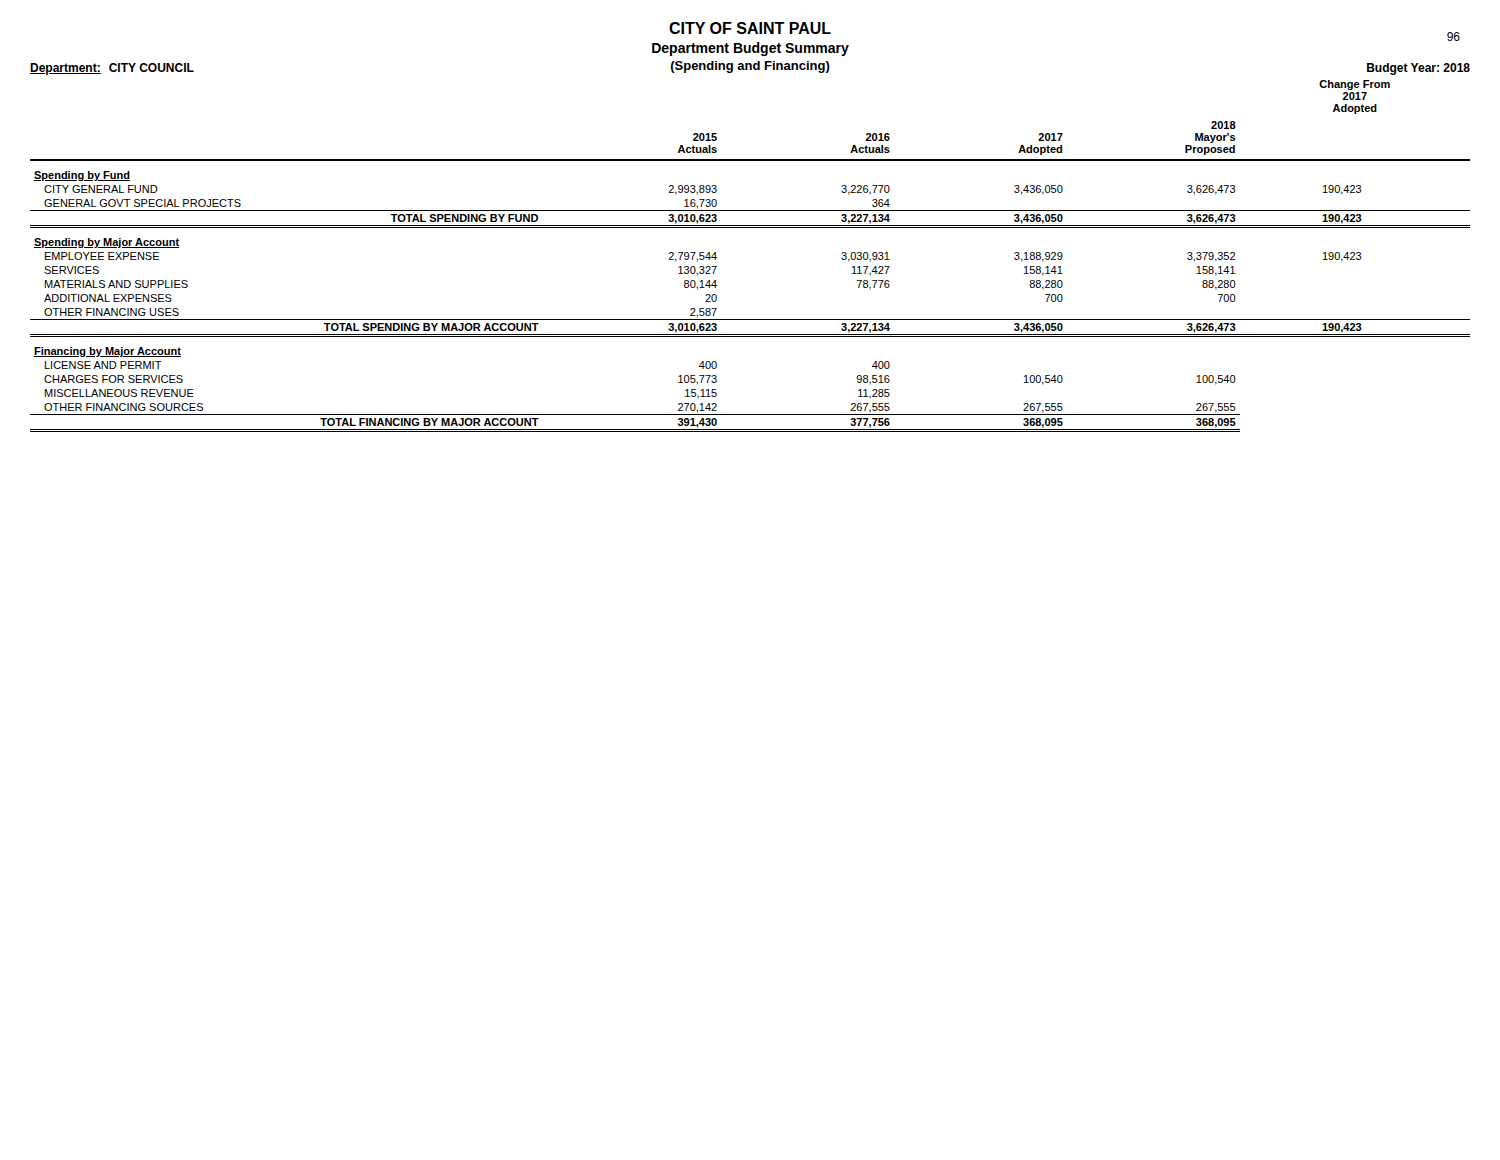96
CITY OF SAINT PAUL
Department Budget Summary
(Spending and Financing)
Department: CITY COUNCIL
Budget Year: 2018
| | | | | | Change From 2017 Adopted |
| --- | --- | --- | --- | --- | --- |
| | 2015 Actuals | 2016 Actuals | 2017 Adopted | 2018 Mayor's Proposed | |
| Spending by Fund | | | | | |
| CITY GENERAL FUND | 2,993,893 | 3,226,770 | 3,436,050 | 3,626,473 | 190,423 |
| GENERAL GOVT SPECIAL PROJECTS | 16,730 | 364 | | | |
| TOTAL SPENDING BY FUND | 3,010,623 | 3,227,134 | 3,436,050 | 3,626,473 | 190,423 |
| Spending by Major Account | | | | | |
| EMPLOYEE EXPENSE | 2,797,544 | 3,030,931 | 3,188,929 | 3,379,352 | 190,423 |
| SERVICES | 130,327 | 117,427 | 158,141 | 158,141 | |
| MATERIALS AND SUPPLIES | 80,144 | 78,776 | 88,280 | 88,280 | |
| ADDITIONAL EXPENSES | 20 | | 700 | 700 | |
| OTHER FINANCING USES | 2,587 | | | | |
| TOTAL SPENDING BY MAJOR ACCOUNT | 3,010,623 | 3,227,134 | 3,436,050 | 3,626,473 | 190,423 |
| Financing by Major Account | | | | | |
| LICENSE AND PERMIT | 400 | 400 | | | |
| CHARGES FOR SERVICES | 105,773 | 98,516 | 100,540 | 100,540 | |
| MISCELLANEOUS REVENUE | 15,115 | 11,285 | | | |
| OTHER FINANCING SOURCES | 270,142 | 267,555 | 267,555 | 267,555 | |
| TOTAL FINANCING BY MAJOR ACCOUNT | 391,430 | 377,756 | 368,095 | 368,095 | |